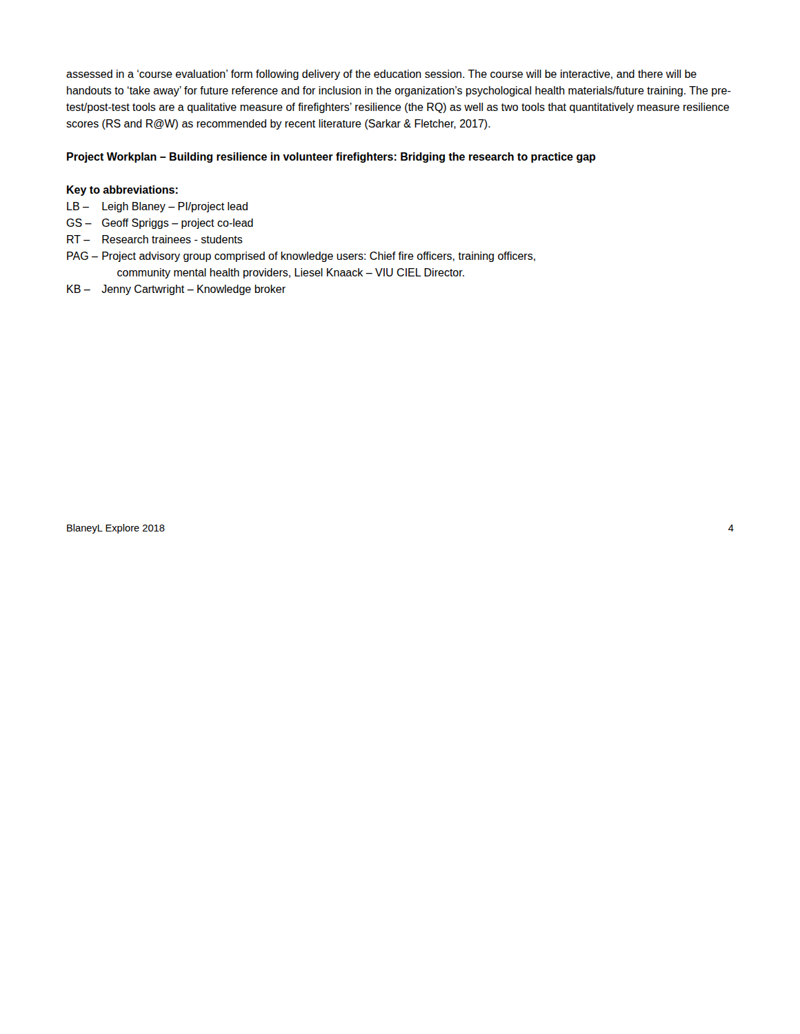assessed in a ‘course evaluation’ form following delivery of the education session. The course will be interactive, and there will be handouts to ‘take away’ for future reference and for inclusion in the organization’s psychological health materials/future training. The pre-test/post-test tools are a qualitative measure of firefighters’ resilience (the RQ) as well as two tools that quantitatively measure resilience scores (RS and R@W) as recommended by recent literature (Sarkar & Fletcher, 2017).
Project Workplan – Building resilience in volunteer firefighters: Bridging the research to practice gap
Key to abbreviations:
LB –Leigh Blaney – PI/project lead
GS –Geoff Spriggs – project co-lead
RT –Research trainees - students
PAG –Project advisory group comprised of knowledge users: Chief fire officers, training officers, community mental health providers, Liesel Knaack – VIU CIEL Director.
KB –Jenny Cartwright – Knowledge broker
BlaneyL Explore 2018 4